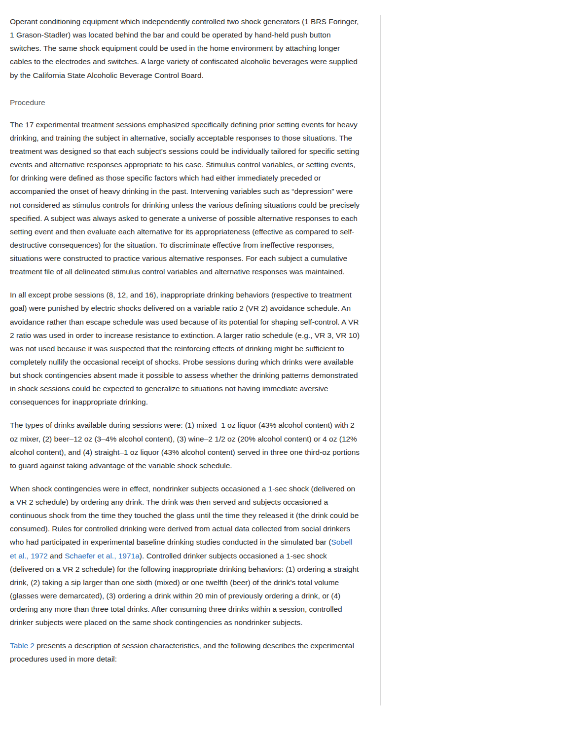Operant conditioning equipment which independently controlled two shock generators (1 BRS Foringer, 1 Grason-Stadler) was located behind the bar and could be operated by hand-held push button switches. The same shock equipment could be used in the home environment by attaching longer cables to the electrodes and switches. A large variety of confiscated alcoholic beverages were supplied by the California State Alcoholic Beverage Control Board.
Procedure
The 17 experimental treatment sessions emphasized specifically defining prior setting events for heavy drinking, and training the subject in alternative, socially acceptable responses to those situations. The treatment was designed so that each subject's sessions could be individually tailored for specific setting events and alternative responses appropriate to his case. Stimulus control variables, or setting events, for drinking were defined as those specific factors which had either immediately preceded or accompanied the onset of heavy drinking in the past. Intervening variables such as “depression” were not considered as stimulus controls for drinking unless the various defining situations could be precisely specified. A subject was always asked to generate a universe of possible alternative responses to each setting event and then evaluate each alternative for its appropriateness (effective as compared to self-destructive consequences) for the situation. To discriminate effective from ineffective responses, situations were constructed to practice various alternative responses. For each subject a cumulative treatment file of all delineated stimulus control variables and alternative responses was maintained.
In all except probe sessions (8, 12, and 16), inappropriate drinking behaviors (respective to treatment goal) were punished by electric shocks delivered on a variable ratio 2 (VR 2) avoidance schedule. An avoidance rather than escape schedule was used because of its potential for shaping self-control. A VR 2 ratio was used in order to increase resistance to extinction. A larger ratio schedule (e.g., VR 3, VR 10) was not used because it was suspected that the reinforcing effects of drinking might be sufficient to completely nullify the occasional receipt of shocks. Probe sessions during which drinks were available but shock contingencies absent made it possible to assess whether the drinking patterns demonstrated in shock sessions could be expected to generalize to situations not having immediate aversive consequences for inappropriate drinking.
The types of drinks available during sessions were: (1) mixed–1 oz liquor (43% alcohol content) with 2 oz mixer, (2) beer–12 oz (3–4% alcohol content), (3) wine–2 1/2 oz (20% alcohol content) or 4 oz (12% alcohol content), and (4) straight–1 oz liquor (43% alcohol content) served in three one third-oz portions to guard against taking advantage of the variable shock schedule.
When shock contingencies were in effect, nondrinker subjects occasioned a 1-sec shock (delivered on a VR 2 schedule) by ordering any drink. The drink was then served and subjects occasioned a continuous shock from the time they touched the glass until the time they released it (the drink could be consumed). Rules for controlled drinking were derived from actual data collected from social drinkers who had participated in experimental baseline drinking studies conducted in the simulated bar (Sobell et al., 1972 and Schaefer et al., 1971a). Controlled drinker subjects occasioned a 1-sec shock (delivered on a VR 2 schedule) for the following inappropriate drinking behaviors: (1) ordering a straight drink, (2) taking a sip larger than one sixth (mixed) or one twelfth (beer) of the drink's total volume (glasses were demarcated), (3) ordering a drink within 20 min of previously ordering a drink, or (4) ordering any more than three total drinks. After consuming three drinks within a session, controlled drinker subjects were placed on the same shock contingencies as nondrinker subjects.
Table 2 presents a description of session characteristics, and the following describes the experimental procedures used in more detail: